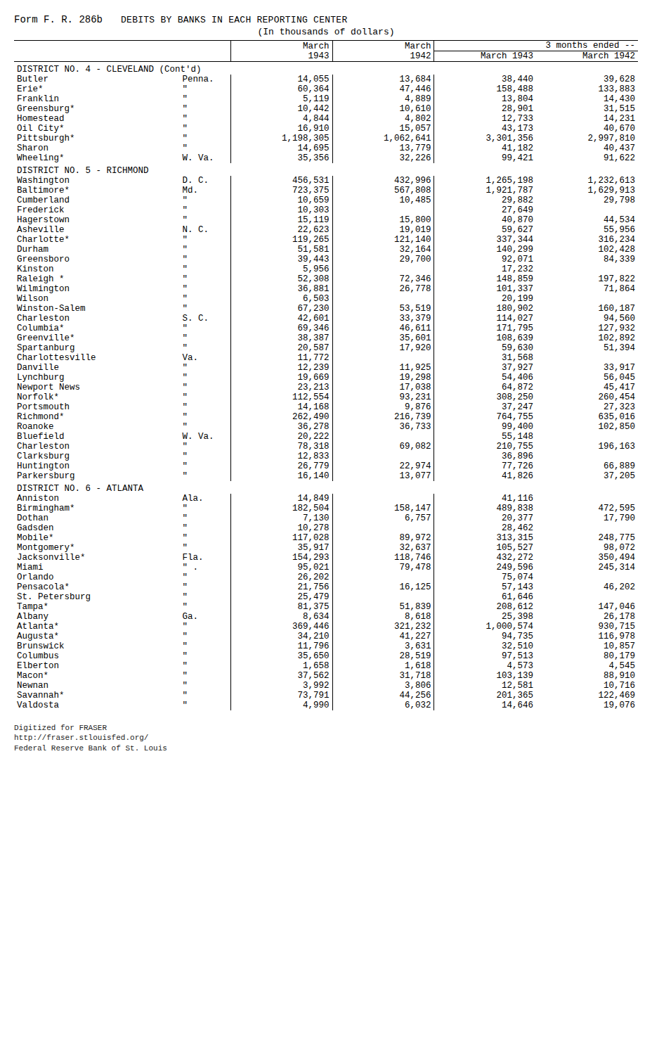Form F. R. 286b
DEBITS BY BANKS IN EACH REPORTING CENTER
(In thousands of dollars)
| | | March 1943 | March 1942 | 3 months ended -- |
| --- | --- | --- | --- | --- |
| March 1943 | March 1942 |
| DISTRICT NO. 4 - CLEVELAND (Cont'd) |
| Butler | Penna. | 14,055 | 13,684 | 38,440 | 39,628 |
| Erie* | " | 60,364 | 47,446 | 158,488 | 133,883 |
| Franklin | " | 5,119 | 4,889 | 13,804 | 14,430 |
| Greensburg* | " | 10,442 | 10,610 | 28,901 | 31,515 |
| Homestead | " | 4,844 | 4,802 | 12,733 | 14,231 |
| Oil City* | " | 16,910 | 15,057 | 43,173 | 40,670 |
| Pittsburgh* | " | 1,198,305 | 1,062,641 | 3,301,356 | 2,997,810 |
| Sharon | " | 14,695 | 13,779 | 41,182 | 40,437 |
| Wheeling* | W. Va. | 35,356 | 32,226 | 99,421 | 91,622 |
| DISTRICT NO. 5 - RICHMOND |
| Washington | D. C. | 456,531 | 432,996 | 1,265,198 | 1,232,613 |
| Baltimore* | Md. | 723,375 | 567,808 | 1,921,787 | 1,629,913 |
| Cumberland | " | 10,659 | 10,485 | 29,882 | 29,798 |
| Frederick | " | 10,303 | | 27,649 | |
| Hagerstown | " | 15,119 | 15,800 | 40,870 | 44,534 |
| Asheville | N. C. | 22,623 | 19,019 | 59,627 | 55,956 |
| Charlotte* | " | 119,265 | 121,140 | 337,344 | 316,234 |
| Durham | " | 51,581 | 32,164 | 140,299 | 102,428 |
| Greensboro | " | 39,443 | 29,700 | 92,071 | 84,339 |
| Kinston | " | 5,956 | | 17,232 | |
| Raleigh * | " | 52,308 | 72,346 | 148,859 | 197,822 |
| Wilmington | " | 36,881 | 26,778 | 101,337 | 71,864 |
| Wilson | " | 6,503 | | 20,199 | |
| Winston-Salem | " | 67,230 | 53,519 | 180,902 | 160,187 |
| Charleston | S. C. | 42,601 | 33,379 | 114,027 | 94,560 |
| Columbia* | " | 69,346 | 46,611 | 171,795 | 127,932 |
| Greenville* | " | 38,387 | 35,601 | 108,639 | 102,892 |
| Spartanburg | " | 20,587 | 17,920 | 59,630 | 51,394 |
| Charlottesville | Va. | 11,772 | | 31,568 | |
| Danville | " | 12,239 | 11,925 | 37,927 | 33,917 |
| Lynchburg | " | 19,669 | 19,298 | 54,406 | 56,045 |
| Newport News | " | 23,213 | 17,038 | 64,872 | 45,417 |
| Norfolk* | " | 112,554 | 93,231 | 308,250 | 260,454 |
| Portsmouth | " | 14,168 | 9,876 | 37,247 | 27,323 |
| Richmond* | " | 262,490 | 216,739 | 764,755 | 635,016 |
| Roanoke | " | 36,278 | 36,733 | 99,400 | 102,850 |
| Bluefield | W. Va. | 20,222 | | 55,148 | |
| Charleston | " | 78,318 | 69,082 | 210,755 | 196,163 |
| Clarksburg | " | 12,833 | | 36,896 | |
| Huntington | " | 26,779 | 22,974 | 77,726 | 66,889 |
| Parkersburg | " | 16,140 | 13,077 | 41,826 | 37,205 |
| DISTRICT NO. 6 - ATLANTA |
| Anniston | Ala. | 14,849 | | 41,116 | |
| Birmingham* | " | 182,504 | 158,147 | 489,838 | 472,595 |
| Dothan | " | 7,130 | 6,757 | 20,377 | 17,790 |
| Gadsden | " | 10,278 | | 28,462 | |
| Mobile* | " | 117,028 | 89,972 | 313,315 | 248,775 |
| Montgomery* | " | 35,917 | 32,637 | 105,527 | 98,072 |
| Jacksonville* | Fla. | 154,293 | 118,746 | 432,272 | 350,494 |
| Miami | " . | 95,021 | 79,478 | 249,596 | 245,314 |
| Orlando | " | 26,202 | | 75,074 | |
| Pensacola* | " | 21,756 | 16,125 | 57,143 | 46,202 |
| St. Petersburg | " | 25,479 | | 61,646 | |
| Tampa* | " | 81,375 | 51,839 | 208,612 | 147,046 |
| Albany | Ga. | 8,634 | 8,618 | 25,398 | 26,178 |
| Atlanta* | " | 369,446 | 321,232 | 1,000,574 | 930,715 |
| Augusta* | " | 34,210 | 41,227 | 94,735 | 116,978 |
| Brunswick | " | 11,796 | 3,631 | 32,510 | 10,857 |
| Columbus | " | 35,650 | 28,519 | 97,513 | 80,179 |
| Elberton | " | 1,658 | 1,618 | 4,573 | 4,545 |
| Macon* | " | 37,562 | 31,718 | 103,139 | 88,910 |
| Newnan | " | 3,992 | 3,806 | 12,581 | 10,716 |
| Savannah* | " | 73,791 | 44,256 | 201,365 | 122,469 |
| Valdosta | " | 4,990 | 6,032 | 14,646 | 19,076 |
Digitized for FRASER
http://fraser.stlouisfed.org/
Federal Reserve Bank of St. Louis